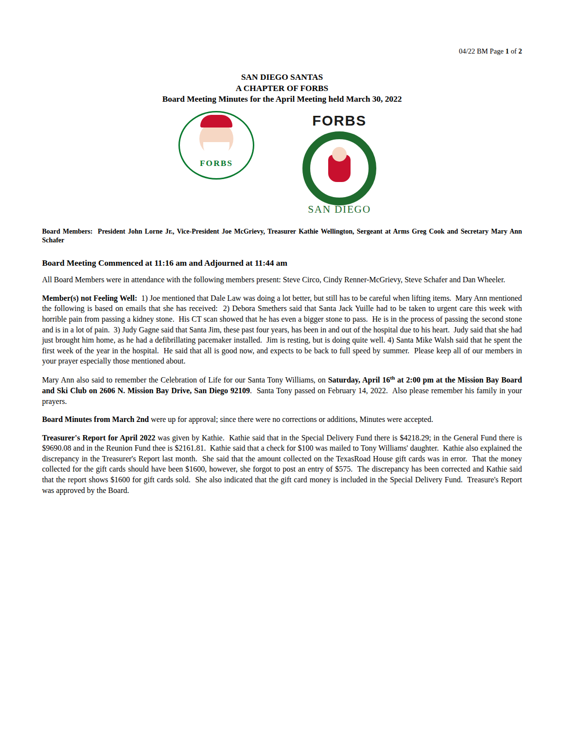04/22 BM Page 1 of 2
SAN DIEGO SANTAS
A CHAPTER OF FORBS
Board Meeting Minutes for the April Meeting held March 30, 2022
FORBS
FORBS
SAN DIEGO
Board Members: President John Lorne Jr., Vice-President Joe McGrievy, Treasurer Kathie Wellington, Sergeant at Arms Greg Cook and Secretary Mary Ann Schafer
Board Meeting Commenced at 11:16 am and Adjourned at 11:44 am
All Board Members were in attendance with the following members present: Steve Circo, Cindy Renner-McGrievy, Steve Schafer and Dan Wheeler.
Member(s) not Feeling Well: 1) Joe mentioned that Dale Law was doing a lot better, but still has to be careful when lifting items. Mary Ann mentioned the following is based on emails that she has received: 2) Debora Smethers said that Santa Jack Yuille had to be taken to urgent care this week with horrible pain from passing a kidney stone. His CT scan showed that he has even a bigger stone to pass. He is in the process of passing the second stone and is in a lot of pain. 3) Judy Gagne said that Santa Jim, these past four years, has been in and out of the hospital due to his heart. Judy said that she had just brought him home, as he had a defibrillating pacemaker installed. Jim is resting, but is doing quite well. 4) Santa Mike Walsh said that he spent the first week of the year in the hospital. He said that all is good now, and expects to be back to full speed by summer. Please keep all of our members in your prayer especially those mentioned about.
Mary Ann also said to remember the Celebration of Life for our Santa Tony Williams, on Saturday, April 16th at 2:00 pm at the Mission Bay Board and Ski Club on 2606 N. Mission Bay Drive, San Diego 92109. Santa Tony passed on February 14, 2022. Also please remember his family in your prayers.
Board Minutes from March 2nd were up for approval; since there were no corrections or additions, Minutes were accepted.
Treasurer's Report for April 2022 was given by Kathie. Kathie said that in the Special Delivery Fund there is $4218.29; in the General Fund there is $9690.08 and in the Reunion Fund thee is $2161.81. Kathie said that a check for $100 was mailed to Tony Williams' daughter. Kathie also explained the discrepancy in the Treasurer's Report last month. She said that the amount collected on the TexasRoad House gift cards was in error. That the money collected for the gift cards should have been $1600, however, she forgot to post an entry of $575. The discrepancy has been corrected and Kathie said that the report shows $1600 for gift cards sold. She also indicated that the gift card money is included in the Special Delivery Fund. Treasure's Report was approved by the Board.